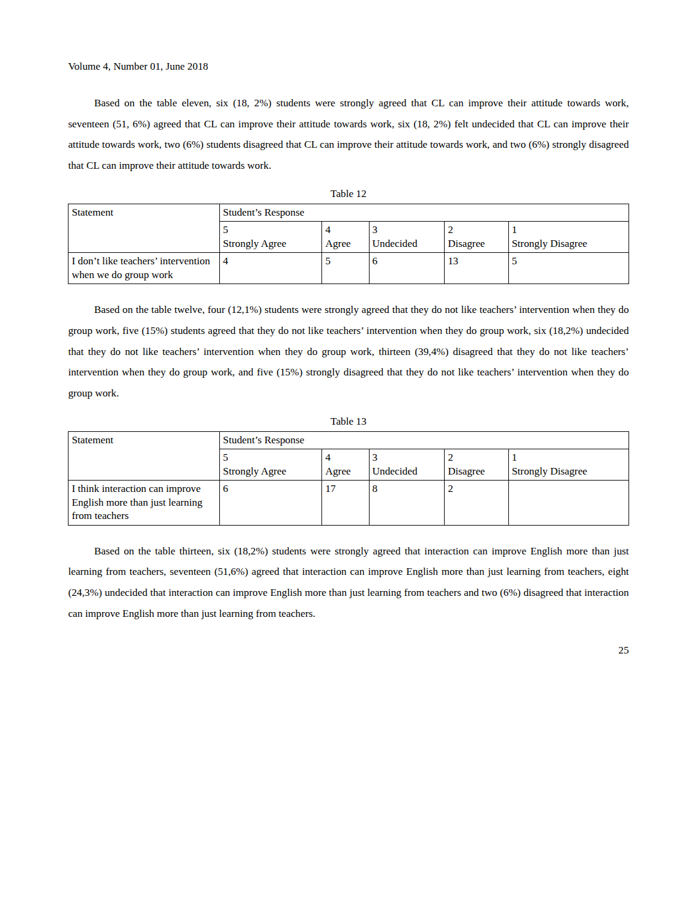Volume 4, Number 01, June 2018
Based on the table eleven, six (18, 2%) students were strongly agreed that CL can improve their attitude towards work, seventeen (51, 6%) agreed that CL can improve their attitude towards work, six (18, 2%) felt undecided that CL can improve their attitude towards work, two (6%) students disagreed that CL can improve their attitude towards work, and two (6%) strongly disagreed that CL can improve their attitude towards work.
Table 12
| Statement | Student’s Response |
| 5 Strongly Agree | 4 Agree | 3 Undecided | 2 Disagree | 1 Strongly Disagree |
| I don’t like teachers’ intervention when we do group work | 4 | 5 | 6 | 13 | 5 |
Based on the table twelve, four (12,1%) students were strongly agreed that they do not like teachers’ intervention when they do group work, five (15%) students agreed that they do not like teachers’ intervention when they do group work, six (18,2%) undecided that they do not like teachers’ intervention when they do group work, thirteen (39,4%) disagreed that they do not like teachers’ intervention when they do group work, and five (15%) strongly disagreed that they do not like teachers’ intervention when they do group work.
Table 13
| Statement | Student’s Response |
| 5 Strongly Agree | 4 Agree | 3 Undecided | 2 Disagree | 1 Strongly Disagree |
| I think interaction can improve English more than just learning from teachers | 6 | 17 | 8 | 2 | |
Based on the table thirteen, six (18,2%) students were strongly agreed that interaction can improve English more than just learning from teachers, seventeen (51,6%) agreed that interaction can improve English more than just learning from teachers, eight (24,3%) undecided that interaction can improve English more than just learning from teachers and two (6%) disagreed that interaction can improve English more than just learning from teachers.
25